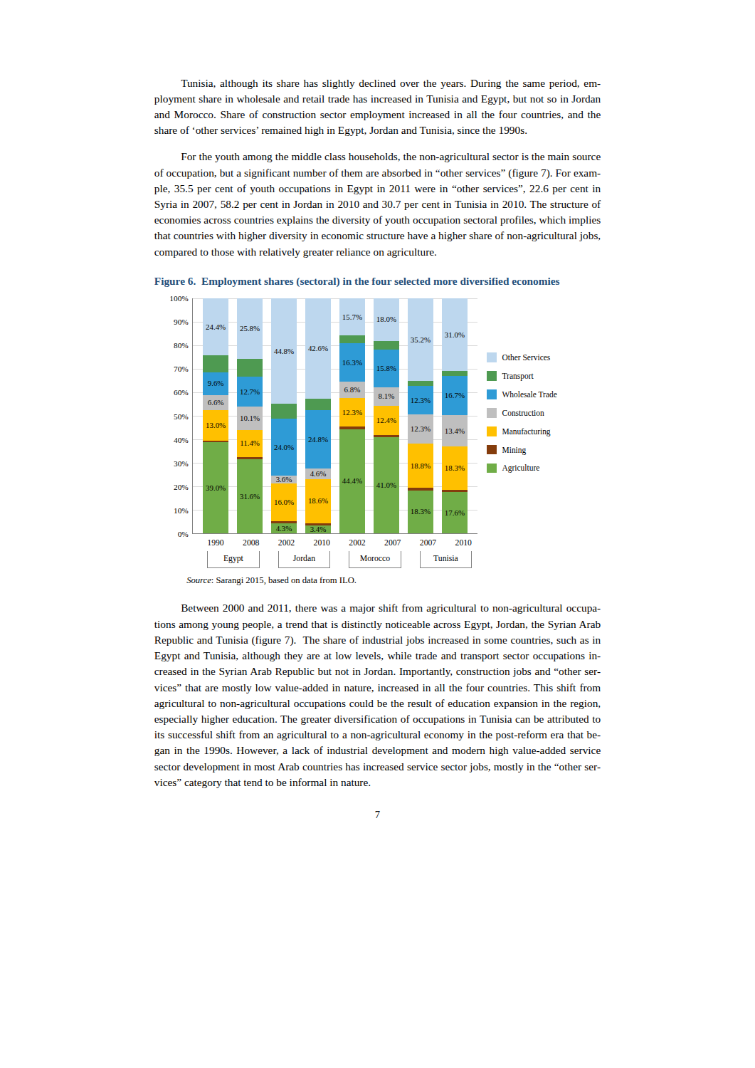Tunisia, although its share has slightly declined over the years. During the same period, employment share in wholesale and retail trade has increased in Tunisia and Egypt, but not so in Jordan and Morocco. Share of construction sector employment increased in all the four countries, and the share of ‘other services’ remained high in Egypt, Jordan and Tunisia, since the 1990s.
For the youth among the middle class households, the non-agricultural sector is the main source of occupation, but a significant number of them are absorbed in “other services” (figure 7). For example, 35.5 per cent of youth occupations in Egypt in 2011 were in “other services”, 22.6 per cent in Syria in 2007, 58.2 per cent in Jordan in 2010 and 30.7 per cent in Tunisia in 2010. The structure of economies across countries explains the diversity of youth occupation sectoral profiles, which implies that countries with higher diversity in economic structure have a higher share of non-agricultural jobs, compared to those with relatively greater reliance on agriculture.
Figure 6. Employment shares (sectoral) in the four selected more diversified economies
100%
90%
80%
70%
60%
50%
40%
30%
20%
10%
0%
24.4%
9.6%
6.6%
13.0%
39.0%
25.8%
12.7%
10.1%
11.4%
31.6%
44.8%
24.0%
3.6%
16.0%
4.3%
42.6%
24.8%
4.6%
18.6%
3.4%
15.7%
16.3%
6.8%
12.3%
44.4%
18.0%
15.8%
8.1%
12.4%
41.0%
35.2%
12.3%
12.3%
18.8%
18.3%
31.0%
16.7%
13.4%
18.3%
17.6%
Other Services
Transport
Wholesale Trade
Construction
Manufacturing
Mining
Agriculture
1990
2008
2002
2010
2002
2007
2007
2010
Egypt
Jordan
Morocco
Tunisia
Source: Sarangi 2015, based on data from ILO.
Between 2000 and 2011, there was a major shift from agricultural to non-agricultural occupations among young people, a trend that is distinctly noticeable across Egypt, Jordan, the Syrian Arab Republic and Tunisia (figure 7). The share of industrial jobs increased in some countries, such as in Egypt and Tunisia, although they are at low levels, while trade and transport sector occupations increased in the Syrian Arab Republic but not in Jordan. Importantly, construction jobs and “other services” that are mostly low value-added in nature, increased in all the four countries. This shift from agricultural to non-agricultural occupations could be the result of education expansion in the region, especially higher education. The greater diversification of occupations in Tunisia can be attributed to its successful shift from an agricultural to a non-agricultural economy in the post-reform era that began in the 1990s. However, a lack of industrial development and modern high value-added service sector development in most Arab countries has increased service sector jobs, mostly in the “other services” category that tend to be informal in nature.
7